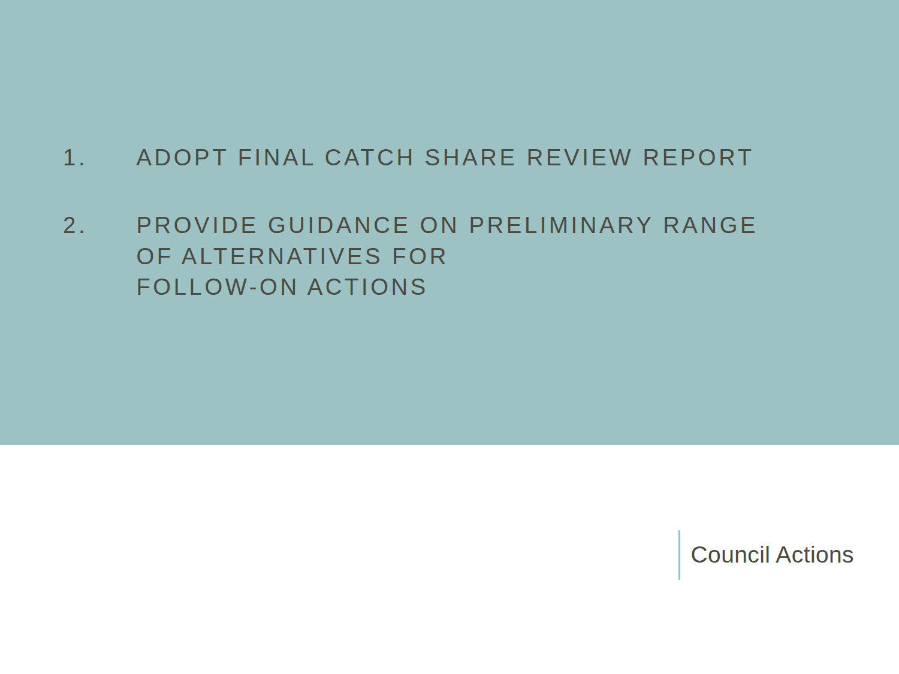Adopt final catch share review report
Provide guidance on preliminary range of alternatives for follow-on actions
Council Actions